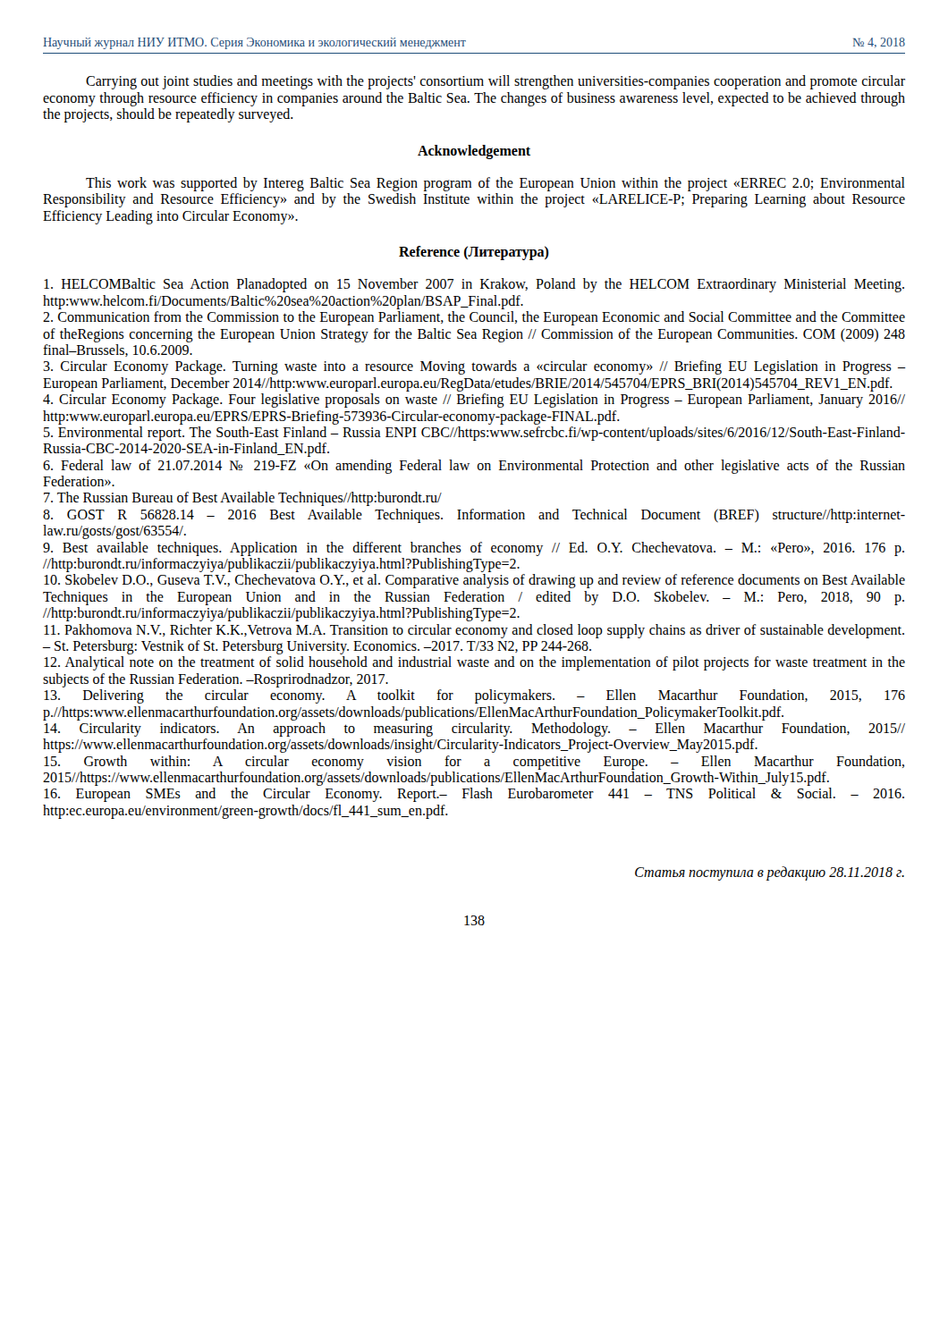Научный журнал НИУ ИТМО. Серия Экономика и экологический менеджмент № 4, 2018
Carrying out joint studies and meetings with the projects' consortium will strengthen universities-companies cooperation and promote circular economy through resource efficiency in companies around the Baltic Sea. The changes of business awareness level, expected to be achieved through the projects, should be repeatedly surveyed.
Acknowledgement
This work was supported by Intereg Baltic Sea Region program of the European Union within the project «ERREC 2.0; Environmental Responsibility and Resource Efficiency» and by the Swedish Institute within the project «LARELICE-P; Preparing Learning about Resource Efficiency Leading into Circular Economy».
Reference (Литература)
1. HELCOMBaltic Sea Action Planadopted on 15 November 2007 in Krakow, Poland by the HELCOM Extraordinary Ministerial Meeting. http:www.helcom.fi/Documents/Baltic%20sea%20action%20plan/BSAP_Final.pdf.
2. Communication from the Commission to the European Parliament, the Council, the European Economic and Social Committee and the Committee of theRegions concerning the European Union Strategy for the Baltic Sea Region // Commission of the European Communities. COM (2009) 248 final–Brussels, 10.6.2009.
3. Circular Economy Package. Turning waste into a resource Moving towards a «circular economy» // Briefing EU Legislation in Progress – European Parliament, December 2014//http:www.europarl.europa.eu/RegData/etudes/BRIE/2014/545704/EPRS_BRI(2014)545704_REV1_EN.pdf.
4. Circular Economy Package. Four legislative proposals on waste // Briefing EU Legislation in Progress – European Parliament, January 2016// http:www.europarl.europa.eu/EPRS/EPRS-Briefing-573936-Circular-economy-package-FINAL.pdf.
5. Environmental report. The South-East Finland – Russia ENPI CBC//https:www.sefrcbc.fi/wp-content/uploads/sites/6/2016/12/South-East-Finland-Russia-CBC-2014-2020-SEA-in-Finland_EN.pdf.
6. Federal law of 21.07.2014 № 219-FZ «On amending Federal law on Environmental Protection and other legislative acts of the Russian Federation».
7. The Russian Bureau of Best Available Techniques//http:burondt.ru/
8. GOST R 56828.14 – 2016 Best Available Techniques. Information and Technical Document (BREF) structure//http:internet-law.ru/gosts/gost/63554/.
9. Best available techniques. Application in the different branches of economy // Ed. O.Y. Chechevatova. – M.: «Pero», 2016. 176 p. //http:burondt.ru/informaczyiya/publikaczii/publikaczyiya.html?PublishingType=2.
10. Skobelev D.O., Guseva T.V., Chechevatova O.Y., et al. Comparative analysis of drawing up and review of reference documents on Best Available Techniques in the European Union and in the Russian Federation / edited by D.O. Skobelev. – M.: Pero, 2018, 90 p. //http:burondt.ru/informaczyiya/publikaczii/publikaczyiya.html?PublishingType=2.
11. Pakhomova N.V., Richter K.K.,Vetrova M.A. Transition to circular economy and closed loop supply chains as driver of sustainable development. – St. Petersburg: Vestnik of St. Petersburg University. Economics. –2017. T/33 N2, PP 244-268.
12. Analytical note on the treatment of solid household and industrial waste and on the implementation of pilot projects for waste treatment in the subjects of the Russian Federation. –Rosprirodnadzor, 2017.
13. Delivering the circular economy. A toolkit for policymakers. – Ellen Macarthur Foundation, 2015, 176 p.//https:www.ellenmacarthurfoundation.org/assets/downloads/publications/EllenMacArthurFoundation_PolicymakerToolkit.pdf.
14. Circularity indicators. An approach to measuring circularity. Methodology. – Ellen Macarthur Foundation, 2015// https://www.ellenmacarthurfoundation.org/assets/downloads/insight/Circularity-Indicators_Project-Overview_May2015.pdf.
15. Growth within: A circular economy vision for a competitive Europe. – Ellen Macarthur Foundation, 2015//https://www.ellenmacarthurfoundation.org/assets/downloads/publications/EllenMacArthurFoundation_Growth-Within_July15.pdf.
16. European SMEs and the Circular Economy. Report.– Flash Eurobarometer 441 – TNS Political & Social. – 2016. http:ec.europa.eu/environment/green-growth/docs/fl_441_sum_en.pdf.
Статья поступила в редакцию 28.11.2018 г.
138